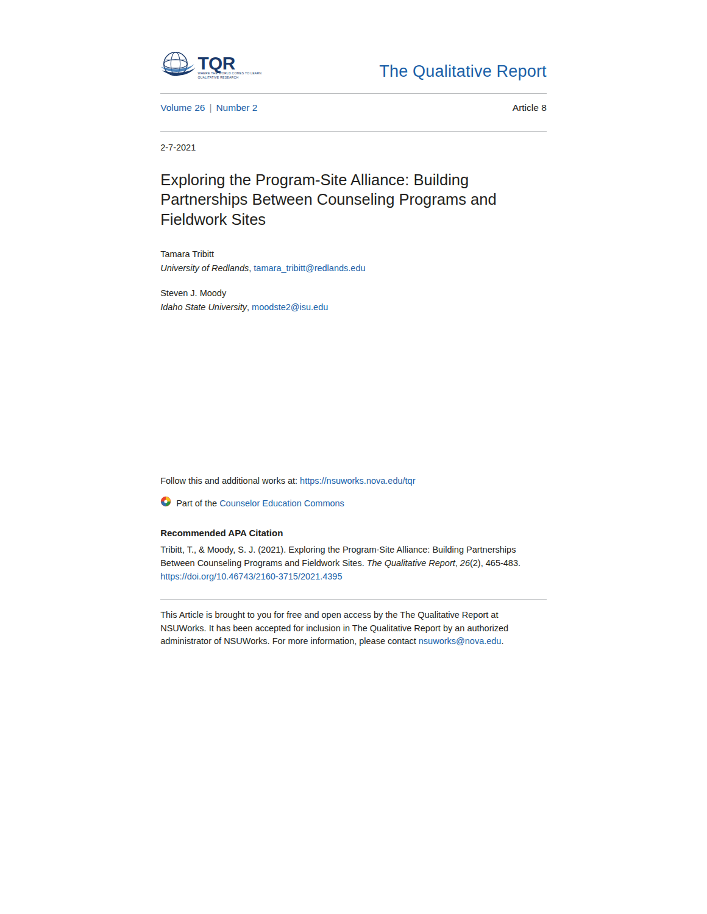TQR WHERE THE WORLD COMES TO LEARN QUALITATIVE RESEARCH
The Qualitative Report
Volume 26|Number 2
Article 8
2-7-2021
Exploring the Program-Site Alliance: Building Partnerships Between Counseling Programs and Fieldwork Sites
Tamara Tribitt
University of Redlands, tamara_tribitt@redlands.edu
Steven J. Moody
Idaho State University, moodste2@isu.edu
Follow this and additional works at: https://nsuworks.nova.edu/tqr
Part of the Counselor Education Commons
Recommended APA Citation
Tribitt, T., & Moody, S. J. (2021). Exploring the Program-Site Alliance: Building Partnerships Between Counseling Programs and Fieldwork Sites. The Qualitative Report, 26(2), 465-483. https://doi.org/10.46743/2160-3715/2021.4395
This Article is brought to you for free and open access by the The Qualitative Report at NSUWorks. It has been accepted for inclusion in The Qualitative Report by an authorized administrator of NSUWorks. For more information, please contact nsuworks@nova.edu.